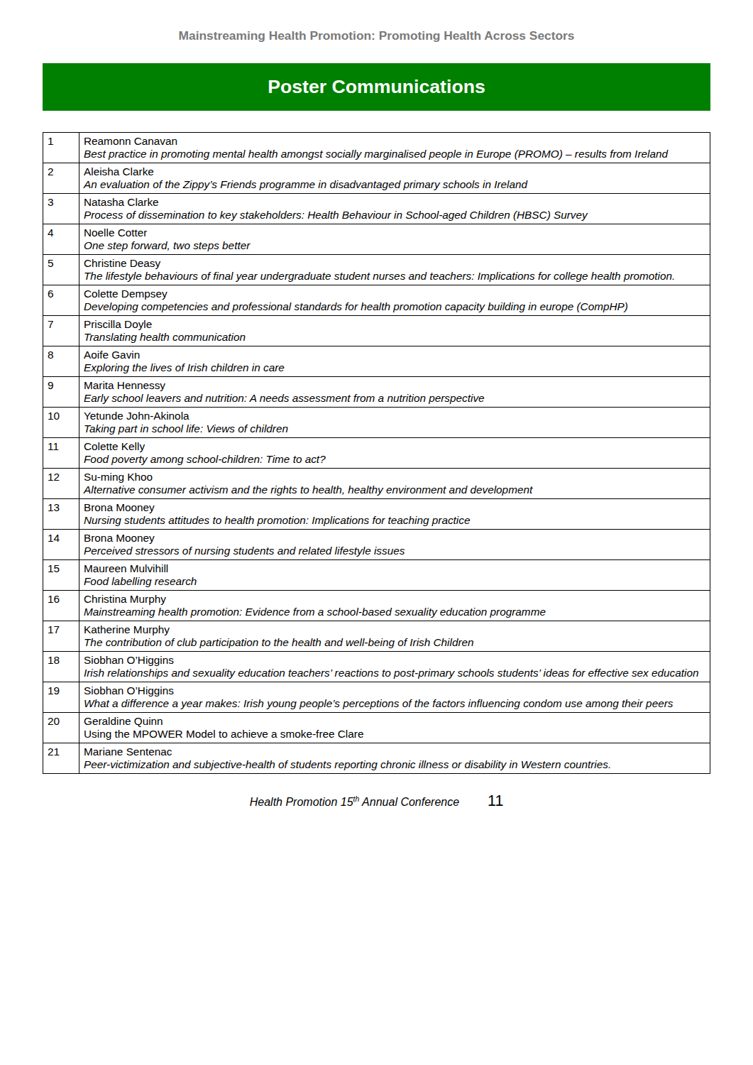Mainstreaming Health Promotion: Promoting Health Across Sectors
Poster Communications
| 1 | Reamonn Canavan Best practice in promoting mental health amongst socially marginalised people in Europe (PROMO) – results from Ireland |
| 2 | Aleisha Clarke An evaluation of the Zippy’s Friends programme in disadvantaged primary schools in Ireland |
| 3 | Natasha Clarke Process of dissemination to key stakeholders: Health Behaviour in School-aged Children (HBSC) Survey |
| 4 | Noelle Cotter One step forward, two steps better |
| 5 | Christine Deasy The lifestyle behaviours of final year undergraduate student nurses and teachers: Implications for college health promotion. |
| 6 | Colette Dempsey Developing competencies and professional standards for health promotion capacity building in europe (CompHP) |
| 7 | Priscilla Doyle Translating health communication |
| 8 | Aoife Gavin Exploring the lives of Irish children in care |
| 9 | Marita Hennessy Early school leavers and nutrition: A needs assessment from a nutrition perspective |
| 10 | Yetunde John-Akinola Taking part in school life: Views of children |
| 11 | Colette Kelly Food poverty among school-children: Time to act? |
| 12 | Su-ming Khoo Alternative consumer activism and the rights to health, healthy environment and development |
| 13 | Brona Mooney Nursing students attitudes to health promotion: Implications for teaching practice |
| 14 | Brona Mooney Perceived stressors of nursing students and related lifestyle issues |
| 15 | Maureen Mulvihill Food labelling research |
| 16 | Christina Murphy Mainstreaming health promotion: Evidence from a school-based sexuality education programme |
| 17 | Katherine Murphy The contribution of club participation to the health and well-being of Irish Children |
| 18 | Siobhan O’Higgins Irish relationships and sexuality education teachers’ reactions to post-primary schools students’ ideas for effective sex education |
| 19 | Siobhan O’Higgins What a difference a year makes: Irish young people’s perceptions of the factors influencing condom use among their peers |
| 20 | Geraldine Quinn Using the MPOWER Model to achieve a smoke-free Clare |
| 21 | Mariane Sentenac Peer-victimization and subjective-health of students reporting chronic illness or disability in Western countries. |
Health Promotion 15th Annual Conference 11